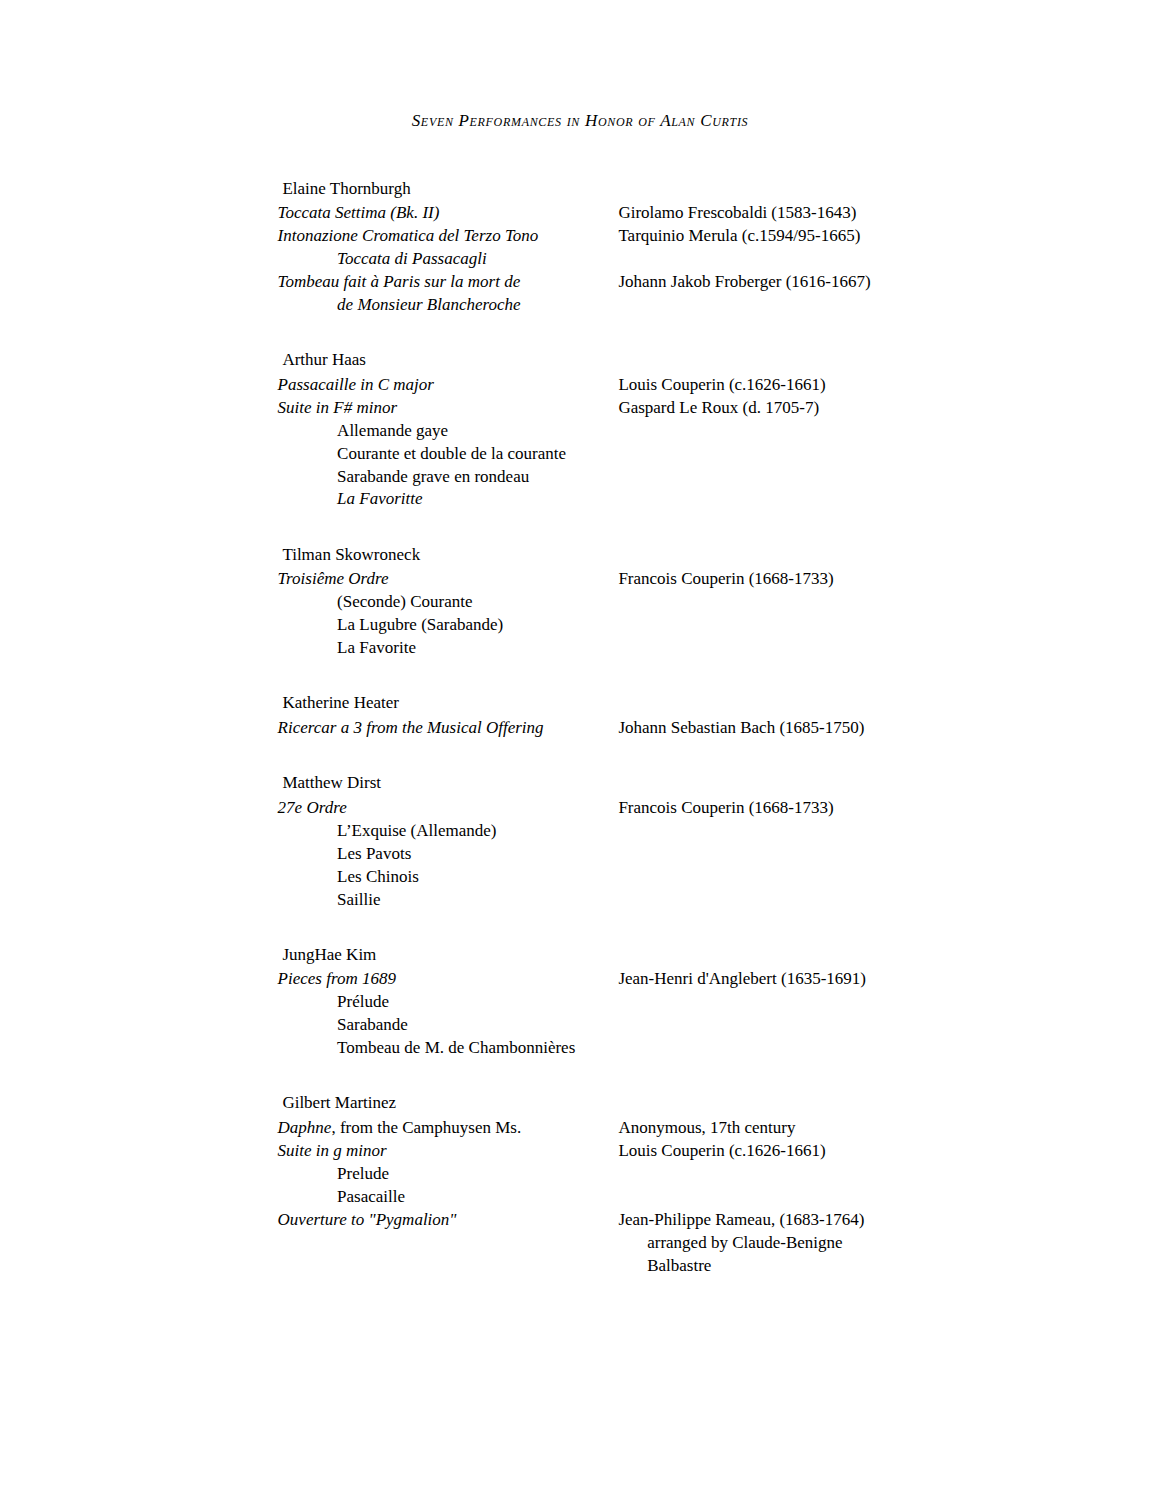Seven Performances in Honor of Alan Curtis
Elaine Thornburgh
| Toccata Settima (Bk. II) | Girolamo Frescobaldi (1583-1643) |
| Intonazione Cromatica del Terzo Tono | Tarquinio Merula (c.1594/95-1665) |
| Toccata di Passacagli | |
| Tombeau fait à Paris sur la mort de | Johann Jakob Froberger (1616-1667) |
| de Monsieur Blancheroche | |
Arthur Haas
| Passacaille in C major | Louis Couperin (c.1626-1661) |
| Suite in F# minor | Gaspard Le Roux (d. 1705-7) |
| Allemande gaye | |
| Courante et double de la courante | |
| Sarabande grave en rondeau | |
| La Favoritte | |
Tilman Skowroneck
| Troisiême Ordre | Francois Couperin (1668-1733) |
| (Seconde) Courante | |
| La Lugubre (Sarabande) | |
| La Favorite | |
Katherine Heater
| Ricercar a 3 from the Musical Offering | Johann Sebastian Bach (1685-1750) |
Matthew Dirst
| 27e Ordre | Francois Couperin (1668-1733) |
| L’Exquise (Allemande) | |
| Les Pavots | |
| Les Chinois | |
| Saillie | |
JungHae Kim
| Pieces from 1689 | Jean-Henri d'Anglebert (1635-1691) |
| Prélude | |
| Sarabande | |
| Tombeau de M. de Chambonnières | |
Gilbert Martinez
| Daphne , from the Camphuysen Ms. | Anonymous, 17th century |
| Suite in g minor | Louis Couperin (c.1626-1661) |
| Prelude | |
| Pasacaille | |
| Ouverture to "Pygmalion" | Jean-Philippe Rameau, (1683-1764) |
| | arranged by Claude-Benigne Balbastre |